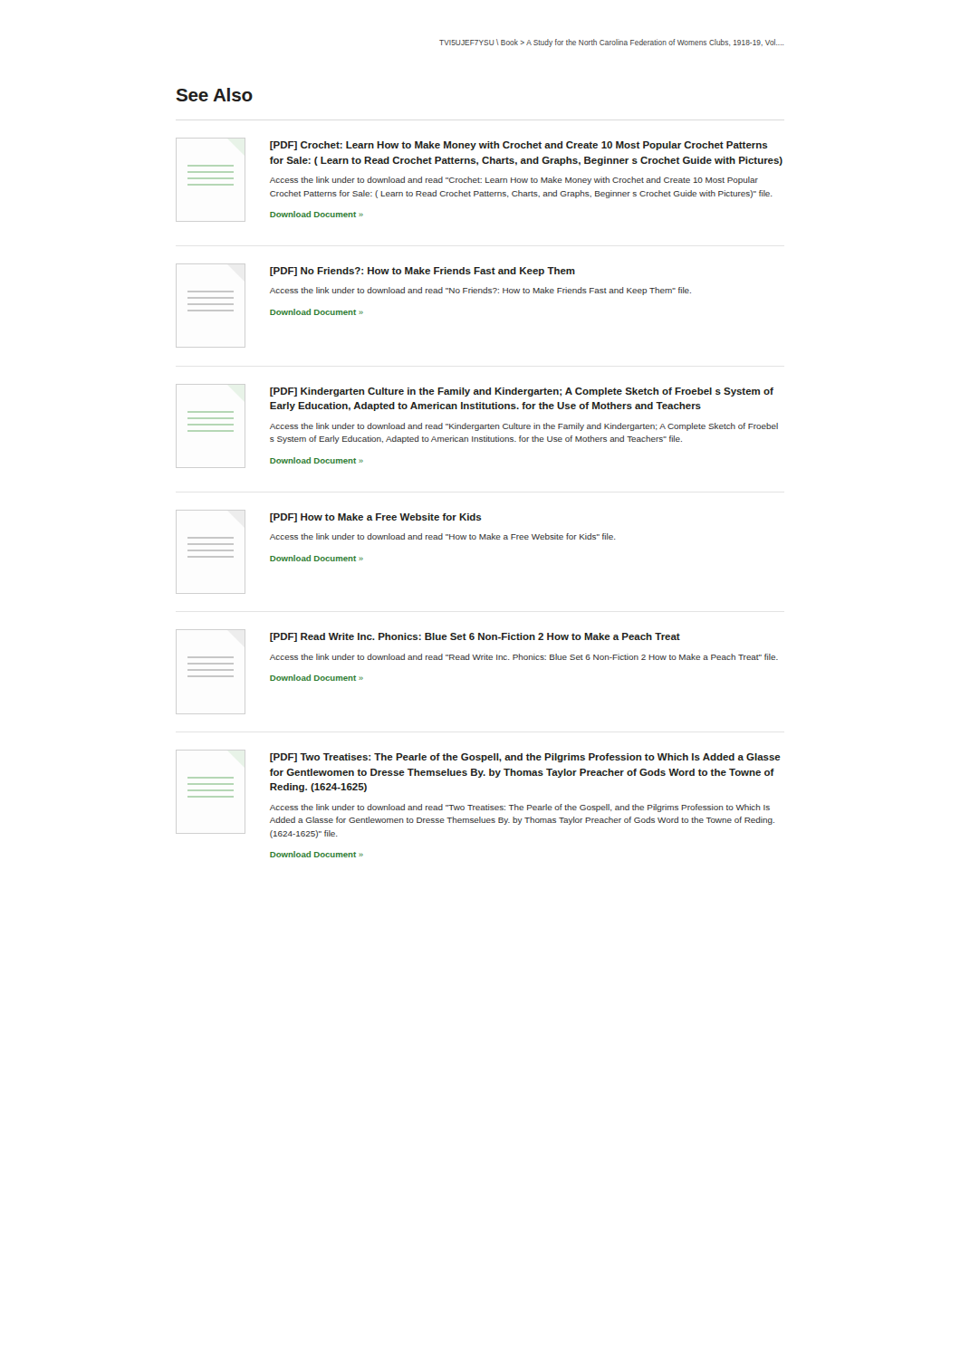TVI5UJEF7YSU \ Book > A Study for the North Carolina Federation of Womens Clubs, 1918-19, Vol....
See Also
[PDF] Crochet: Learn How to Make Money with Crochet and Create 10 Most Popular Crochet Patterns for Sale: ( Learn to Read Crochet Patterns, Charts, and Graphs, Beginner s Crochet Guide with Pictures)
Access the link under to download and read "Crochet: Learn How to Make Money with Crochet and Create 10 Most Popular Crochet Patterns for Sale: ( Learn to Read Crochet Patterns, Charts, and Graphs, Beginner s Crochet Guide with Pictures)" file.
Download Document »
[PDF] No Friends?: How to Make Friends Fast and Keep Them
Access the link under to download and read "No Friends?: How to Make Friends Fast and Keep Them" file.
Download Document »
[PDF] Kindergarten Culture in the Family and Kindergarten; A Complete Sketch of Froebel s System of Early Education, Adapted to American Institutions. for the Use of Mothers and Teachers
Access the link under to download and read "Kindergarten Culture in the Family and Kindergarten; A Complete Sketch of Froebel s System of Early Education, Adapted to American Institutions. for the Use of Mothers and Teachers" file.
Download Document »
[PDF] How to Make a Free Website for Kids
Access the link under to download and read "How to Make a Free Website for Kids" file.
Download Document »
[PDF] Read Write Inc. Phonics: Blue Set 6 Non-Fiction 2 How to Make a Peach Treat
Access the link under to download and read "Read Write Inc. Phonics: Blue Set 6 Non-Fiction 2 How to Make a Peach Treat" file.
Download Document »
[PDF] Two Treatises: The Pearle of the Gospell, and the Pilgrims Profession to Which Is Added a Glasse for Gentlewomen to Dresse Themselues By. by Thomas Taylor Preacher of Gods Word to the Towne of Reding. (1624-1625)
Access the link under to download and read "Two Treatises: The Pearle of the Gospell, and the Pilgrims Profession to Which Is Added a Glasse for Gentlewomen to Dresse Themselues By. by Thomas Taylor Preacher of Gods Word to the Towne of Reding. (1624-1625)" file.
Download Document »